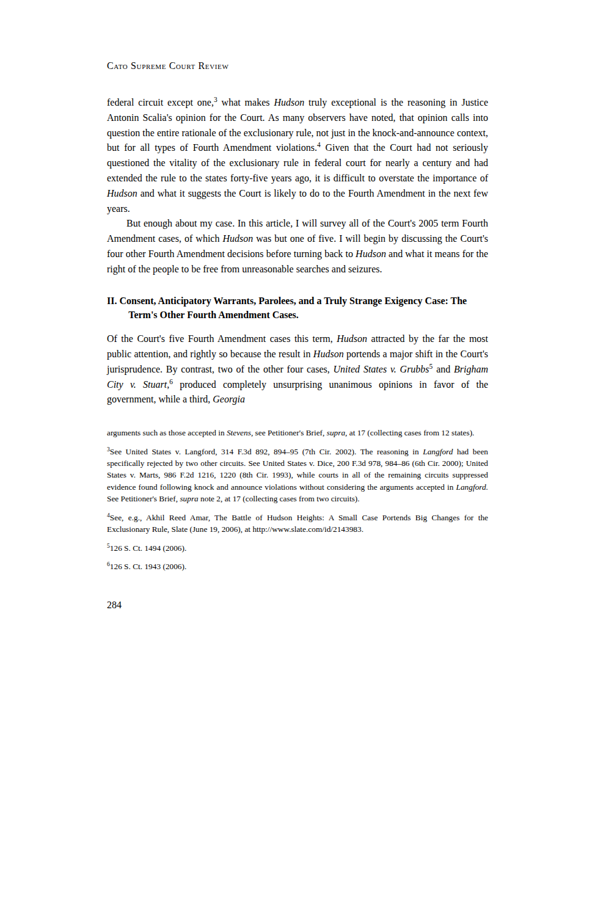Cato Supreme Court Review
federal circuit except one,3 what makes Hudson truly exceptional is the reasoning in Justice Antonin Scalia's opinion for the Court. As many observers have noted, that opinion calls into question the entire rationale of the exclusionary rule, not just in the knock-and-announce context, but for all types of Fourth Amendment violations.4 Given that the Court had not seriously questioned the vitality of the exclusionary rule in federal court for nearly a century and had extended the rule to the states forty-five years ago, it is difficult to overstate the importance of Hudson and what it suggests the Court is likely to do to the Fourth Amendment in the next few years.
But enough about my case. In this article, I will survey all of the Court's 2005 term Fourth Amendment cases, of which Hudson was but one of five. I will begin by discussing the Court's four other Fourth Amendment decisions before turning back to Hudson and what it means for the right of the people to be free from unreasonable searches and seizures.
II. Consent, Anticipatory Warrants, Parolees, and a Truly Strange Exigency Case: The Term's Other Fourth Amendment Cases.
Of the Court's five Fourth Amendment cases this term, Hudson attracted by the far the most public attention, and rightly so because the result in Hudson portends a major shift in the Court's jurisprudence. By contrast, two of the other four cases, United States v. Grubbs5 and Brigham City v. Stuart,6 produced completely unsurprising unanimous opinions in favor of the government, while a third, Georgia
arguments such as those accepted in Stevens, see Petitioner's Brief, supra, at 17 (collecting cases from 12 states).
3 See United States v. Langford, 314 F.3d 892, 894–95 (7th Cir. 2002). The reasoning in Langford had been specifically rejected by two other circuits. See United States v. Dice, 200 F.3d 978, 984–86 (6th Cir. 2000); United States v. Marts, 986 F.2d 1216, 1220 (8th Cir. 1993), while courts in all of the remaining circuits suppressed evidence found following knock and announce violations without considering the arguments accepted in Langford. See Petitioner's Brief, supra note 2, at 17 (collecting cases from two circuits).
4 See, e.g., Akhil Reed Amar, The Battle of Hudson Heights: A Small Case Portends Big Changes for the Exclusionary Rule, Slate (June 19, 2006), at http://www.slate.com/id/2143983.
5126 S. Ct. 1494 (2006).
6126 S. Ct. 1943 (2006).
284